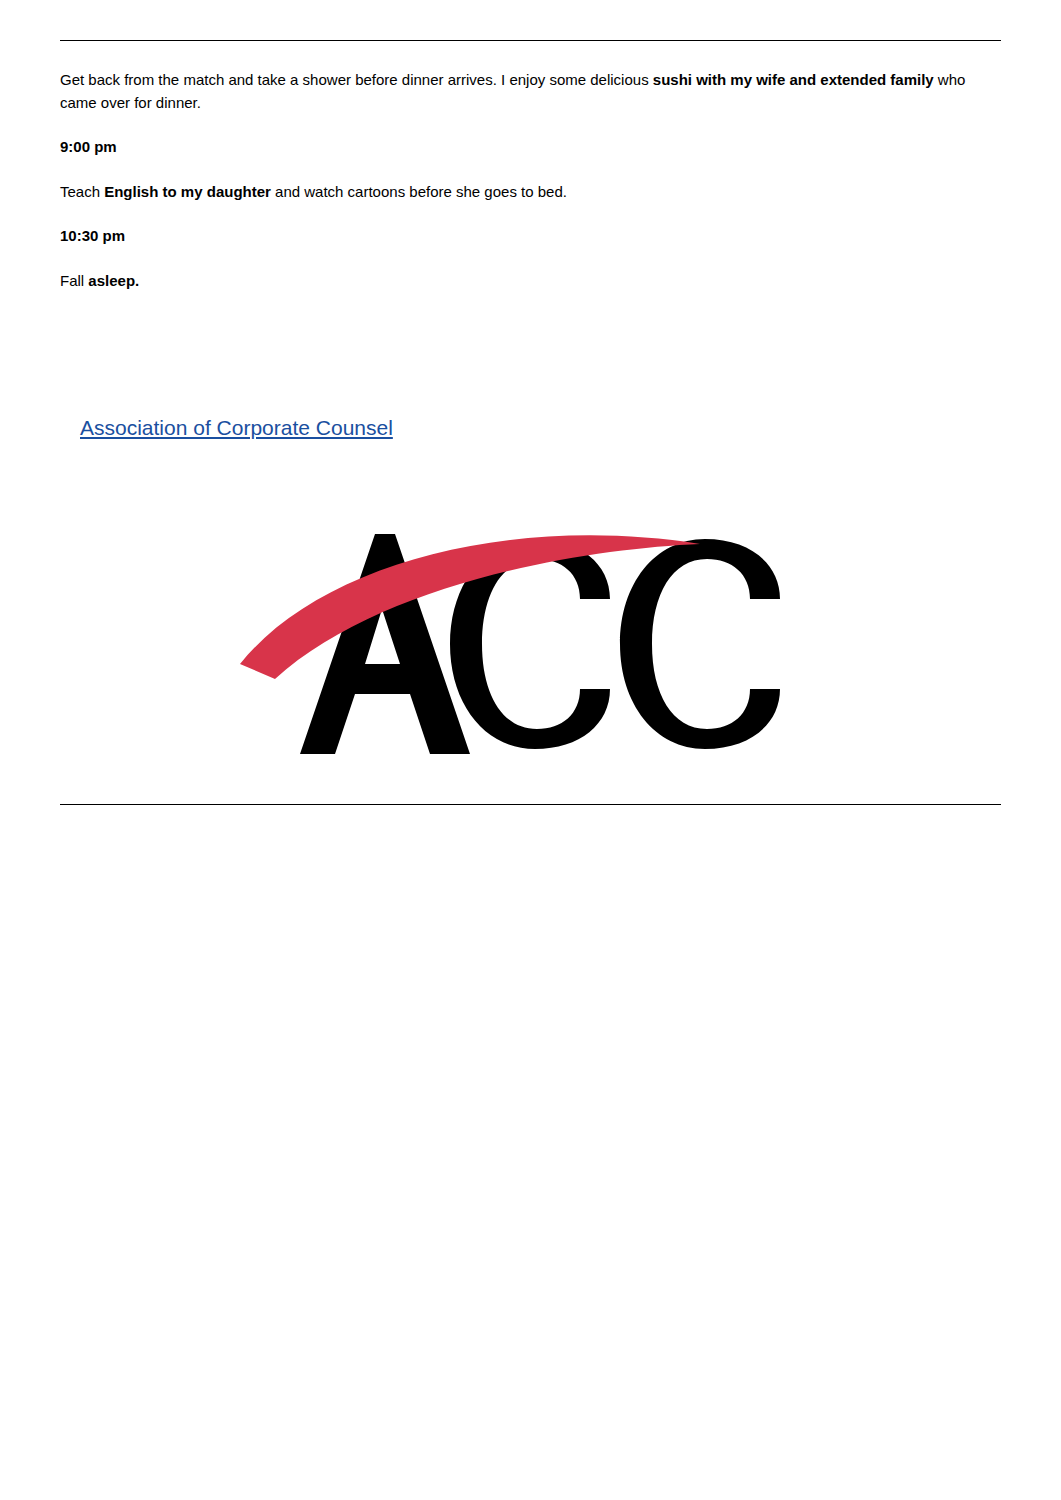Get back from the match and take a shower before dinner arrives. I enjoy some delicious sushi with my wife and extended family who came over for dinner.
9:00 pm
Teach English to my daughter and watch cartoons before she goes to bed.
10:30 pm
Fall asleep.
Association of Corporate Counsel